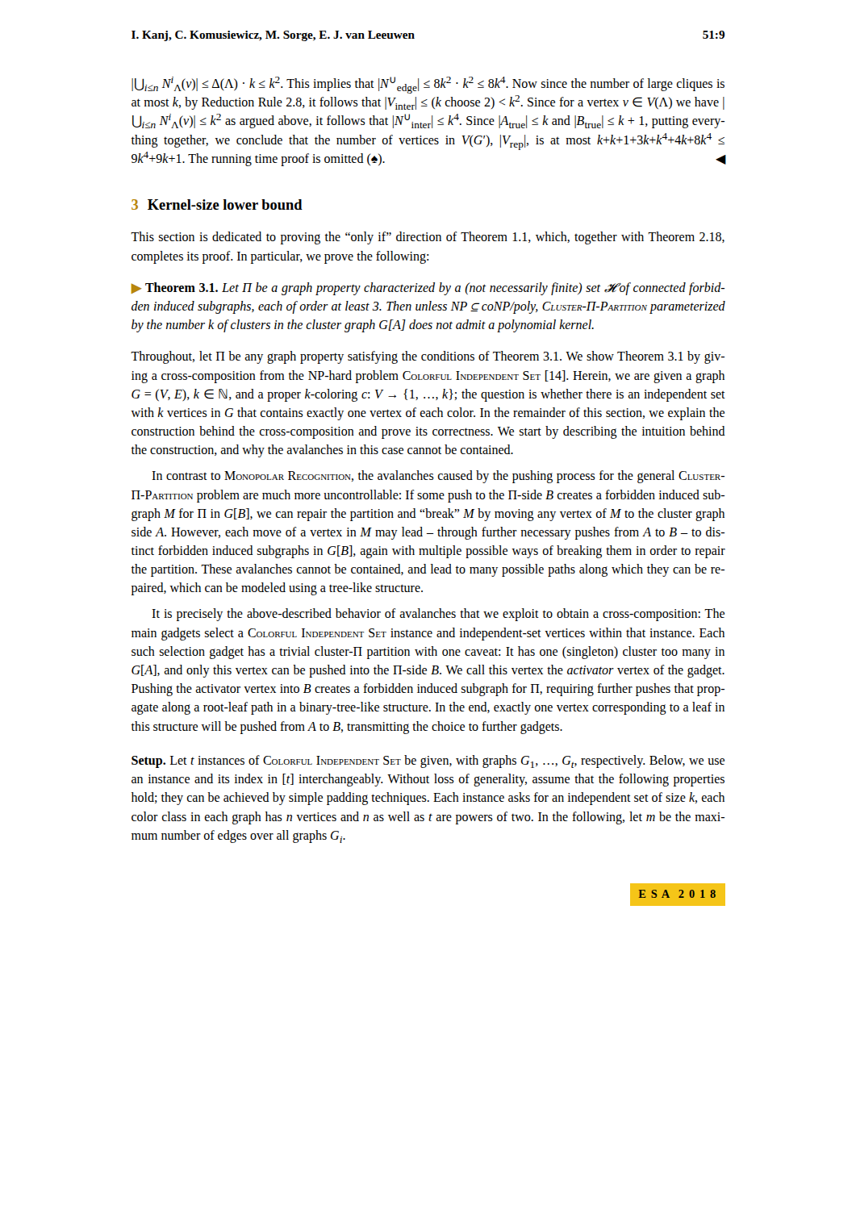I. Kanj, C. Komusiewicz, M. Sorge, E. J. van Leeuwen 51:9
|⋃i≤n NiΛ(v)| ≤ Δ(Λ) · k ≤ k2. This implies that |N∪edge| ≤ 8k2 · k2 ≤ 8k4. Now since the number of large cliques is at most k, by Reduction Rule 2.8, it follows that |Vinter| ≤ (k choose 2) < k2. Since for a vertex v ∈ V(Λ) we have |⋃i≤n NiΛ(v)| ≤ k2 as argued above, it follows that |N∪inter| ≤ k4. Since |Atrue| ≤ k and |Btrue| ≤ k + 1, putting everything together, we conclude that the number of vertices in V(G′), |Vrep|, is at most k+k+1+3k+k4+4k+8k4 ≤ 9k4+9k+1. The running time proof is omitted (♠). ◀
3 Kernel-size lower bound
This section is dedicated to proving the “only if” direction of Theorem 1.1, which, together with Theorem 2.18, completes its proof. In particular, we prove the following:
▶ Theorem 3.1. Let Π be a graph property characterized by a (not necessarily finite) set 𝓗 of connected forbidden induced subgraphs, each of order at least 3. Then unless NP ⊆ coNP/poly, Cluster-Π-Partition parameterized by the number k of clusters in the cluster graph G[A] does not admit a polynomial kernel.
Throughout, let Π be any graph property satisfying the conditions of Theorem 3.1. We show Theorem 3.1 by giving a cross-composition from the NP-hard problem Colorful Independent Set [14]. Herein, we are given a graph G = (V, E), k ∈ ℕ, and a proper k-coloring c: V → {1, …, k}; the question is whether there is an independent set with k vertices in G that contains exactly one vertex of each color. In the remainder of this section, we explain the construction behind the cross-composition and prove its correctness. We start by describing the intuition behind the construction, and why the avalanches in this case cannot be contained.
In contrast to Monopolar Recognition, the avalanches caused by the pushing process for the general Cluster-Π-Partition problem are much more uncontrollable: If some push to the Π-side B creates a forbidden induced subgraph M for Π in G[B], we can repair the partition and “break” M by moving any vertex of M to the cluster graph side A. However, each move of a vertex in M may lead – through further necessary pushes from A to B – to distinct forbidden induced subgraphs in G[B], again with multiple possible ways of breaking them in order to repair the partition. These avalanches cannot be contained, and lead to many possible paths along which they can be repaired, which can be modeled using a tree-like structure.
It is precisely the above-described behavior of avalanches that we exploit to obtain a cross-composition: The main gadgets select a Colorful Independent Set instance and independent-set vertices within that instance. Each such selection gadget has a trivial cluster-Π partition with one caveat: It has one (singleton) cluster too many in G[A], and only this vertex can be pushed into the Π-side B. We call this vertex the activator vertex of the gadget. Pushing the activator vertex into B creates a forbidden induced subgraph for Π, requiring further pushes that propagate along a root-leaf path in a binary-tree-like structure. In the end, exactly one vertex corresponding to a leaf in this structure will be pushed from A to B, transmitting the choice to further gadgets.
Setup. Let t instances of Colorful Independent Set be given, with graphs G1, …, Gt, respectively. Below, we use an instance and its index in [t] interchangeably. Without loss of generality, assume that the following properties hold; they can be achieved by simple padding techniques. Each instance asks for an independent set of size k, each color class in each graph has n vertices and n as well as t are powers of two. In the following, let m be the maximum number of edges over all graphs Gi.
E S A 2 0 1 8